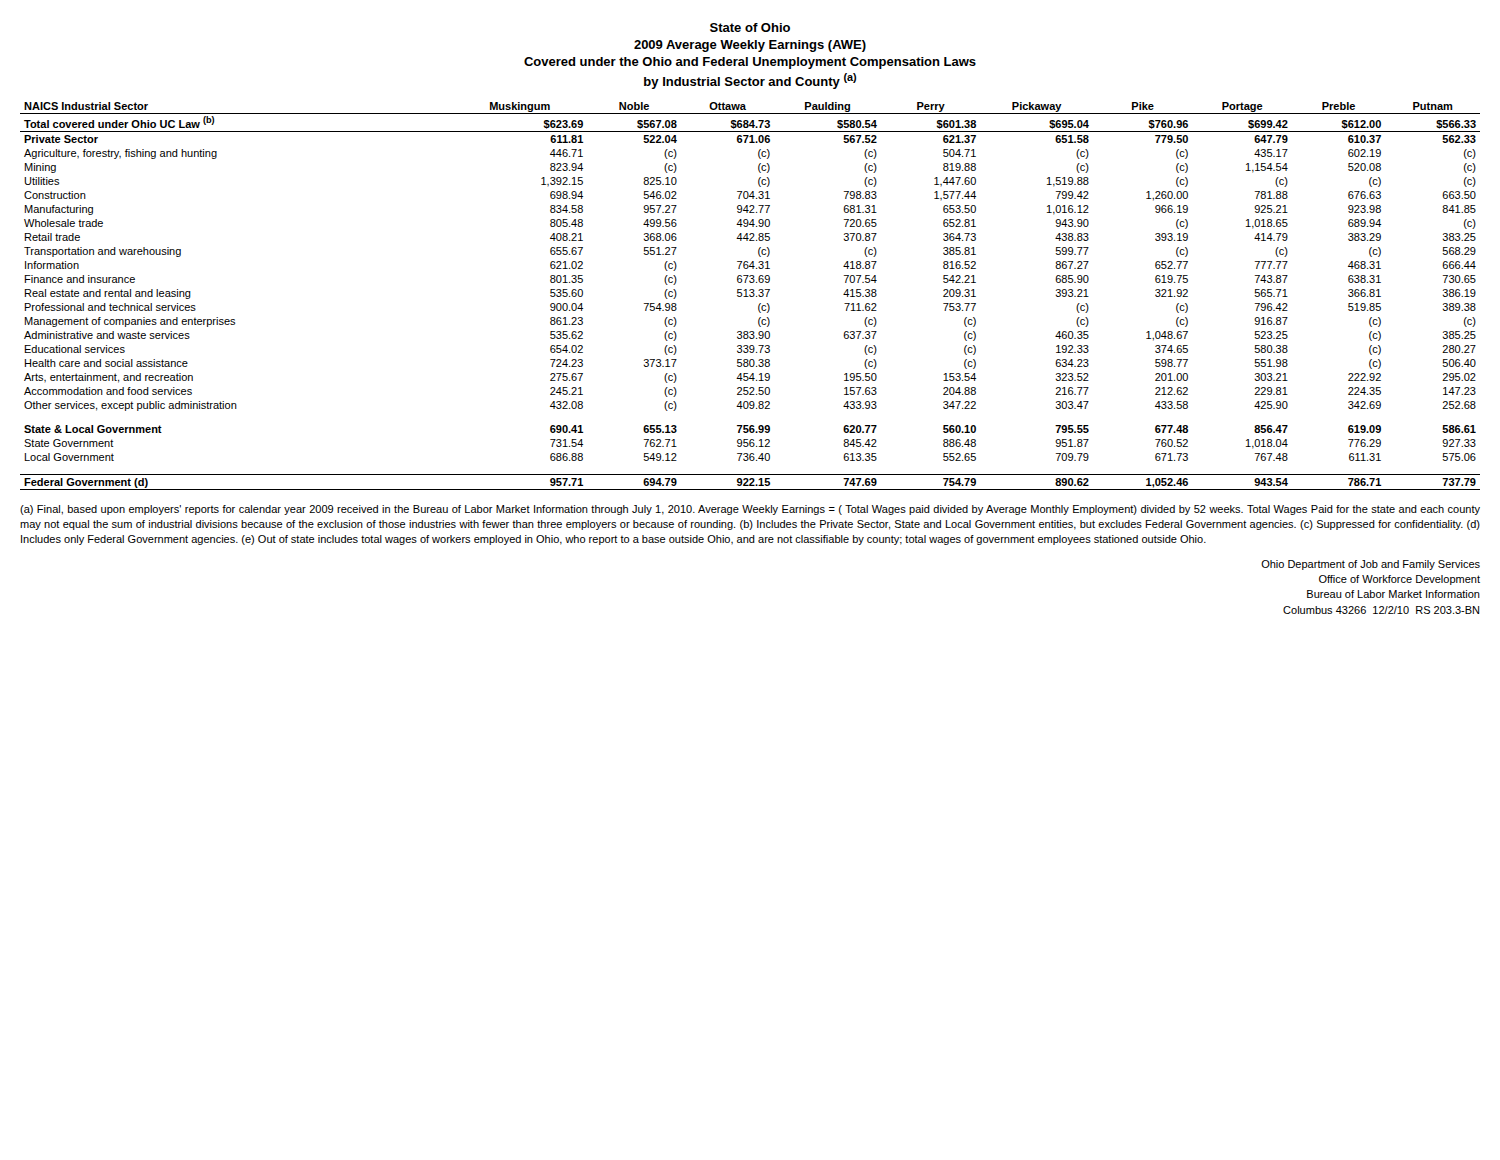State of Ohio
2009 Average Weekly Earnings (AWE)
Covered under the Ohio and Federal Unemployment Compensation Laws
by Industrial Sector and County (a)
| NAICS Industrial Sector | Muskingum | Noble | Ottawa | Paulding | Perry | Pickaway | Pike | Portage | Preble | Putnam |
| --- | --- | --- | --- | --- | --- | --- | --- | --- | --- | --- |
| Total covered under Ohio UC Law (b) | $623.69 | $567.08 | $684.73 | $580.54 | $601.38 | $695.04 | $760.96 | $699.42 | $612.00 | $566.33 |
| Private Sector | 611.81 | 522.04 | 671.06 | 567.52 | 621.37 | 651.58 | 779.50 | 647.79 | 610.37 | 562.33 |
| Agriculture, forestry, fishing and hunting | 446.71 | (c) | (c) | (c) | 504.71 | (c) | (c) | 435.17 | 602.19 | (c) |
| Mining | 823.94 | (c) | (c) | (c) | 819.88 | (c) | (c) | 1,154.54 | 520.08 | (c) |
| Utilities | 1,392.15 | 825.10 | (c) | (c) | 1,447.60 | 1,519.88 | (c) | (c) | (c) | (c) |
| Construction | 698.94 | 546.02 | 704.31 | 798.83 | 1,577.44 | 799.42 | 1,260.00 | 781.88 | 676.63 | 663.50 |
| Manufacturing | 834.58 | 957.27 | 942.77 | 681.31 | 653.50 | 1,016.12 | 966.19 | 925.21 | 923.98 | 841.85 |
| Wholesale trade | 805.48 | 499.56 | 494.90 | 720.65 | 652.81 | 943.90 | (c) | 1,018.65 | 689.94 | (c) |
| Retail trade | 408.21 | 368.06 | 442.85 | 370.87 | 364.73 | 438.83 | 393.19 | 414.79 | 383.29 | 383.25 |
| Transportation and warehousing | 655.67 | 551.27 | (c) | (c) | 385.81 | 599.77 | (c) | (c) | (c) | 568.29 |
| Information | 621.02 | (c) | 764.31 | 418.87 | 816.52 | 867.27 | 652.77 | 777.77 | 468.31 | 666.44 |
| Finance and insurance | 801.35 | (c) | 673.69 | 707.54 | 542.21 | 685.90 | 619.75 | 743.87 | 638.31 | 730.65 |
| Real estate and rental and leasing | 535.60 | (c) | 513.37 | 415.38 | 209.31 | 393.21 | 321.92 | 565.71 | 366.81 | 386.19 |
| Professional and technical services | 900.04 | 754.98 | (c) | 711.62 | 753.77 | (c) | (c) | 796.42 | 519.85 | 389.38 |
| Management of companies and enterprises | 861.23 | (c) | (c) | (c) | (c) | (c) | (c) | 916.87 | (c) | (c) |
| Administrative and waste services | 535.62 | (c) | 383.90 | 637.37 | (c) | 460.35 | 1,048.67 | 523.25 | (c) | 385.25 |
| Educational services | 654.02 | (c) | 339.73 | (c) | (c) | 192.33 | 374.65 | 580.38 | (c) | 280.27 |
| Health care and social assistance | 724.23 | 373.17 | 580.38 | (c) | (c) | 634.23 | 598.77 | 551.98 | (c) | 506.40 |
| Arts, entertainment, and recreation | 275.67 | (c) | 454.19 | 195.50 | 153.54 | 323.52 | 201.00 | 303.21 | 222.92 | 295.02 |
| Accommodation and food services | 245.21 | (c) | 252.50 | 157.63 | 204.88 | 216.77 | 212.62 | 229.81 | 224.35 | 147.23 |
| Other services, except public administration | 432.08 | (c) | 409.82 | 433.93 | 347.22 | 303.47 | 433.58 | 425.90 | 342.69 | 252.68 |
| State & Local Government | 690.41 | 655.13 | 756.99 | 620.77 | 560.10 | 795.55 | 677.48 | 856.47 | 619.09 | 586.61 |
| State Government | 731.54 | 762.71 | 956.12 | 845.42 | 886.48 | 951.87 | 760.52 | 1,018.04 | 776.29 | 927.33 |
| Local Government | 686.88 | 549.12 | 736.40 | 613.35 | 552.65 | 709.79 | 671.73 | 767.48 | 611.31 | 575.06 |
| Federal Government (d) | 957.71 | 694.79 | 922.15 | 747.69 | 754.79 | 890.62 | 1,052.46 | 943.54 | 786.71 | 737.79 |
(a) Final, based upon employers' reports for calendar year 2009 received in the Bureau of Labor Market Information through July 1, 2010. Average Weekly Earnings = ( Total Wages paid divided by Average Monthly Employment) divided by 52 weeks. Total Wages Paid for the state and each county may not equal the sum of industrial divisions because of the exclusion of those industries with fewer than three employers or because of rounding. (b) Includes the Private Sector, State and Local Government entities, but excludes Federal Government agencies. (c) Suppressed for confidentiality. (d) Includes only Federal Government agencies. (e) Out of state includes total wages of workers employed in Ohio, who report to a base outside Ohio, and are not classifiable by county; total wages of government employees stationed outside Ohio.
Ohio Department of Job and Family Services
Office of Workforce Development
Bureau of Labor Market Information
Columbus 43266 12/2/10 RS 203.3-BN